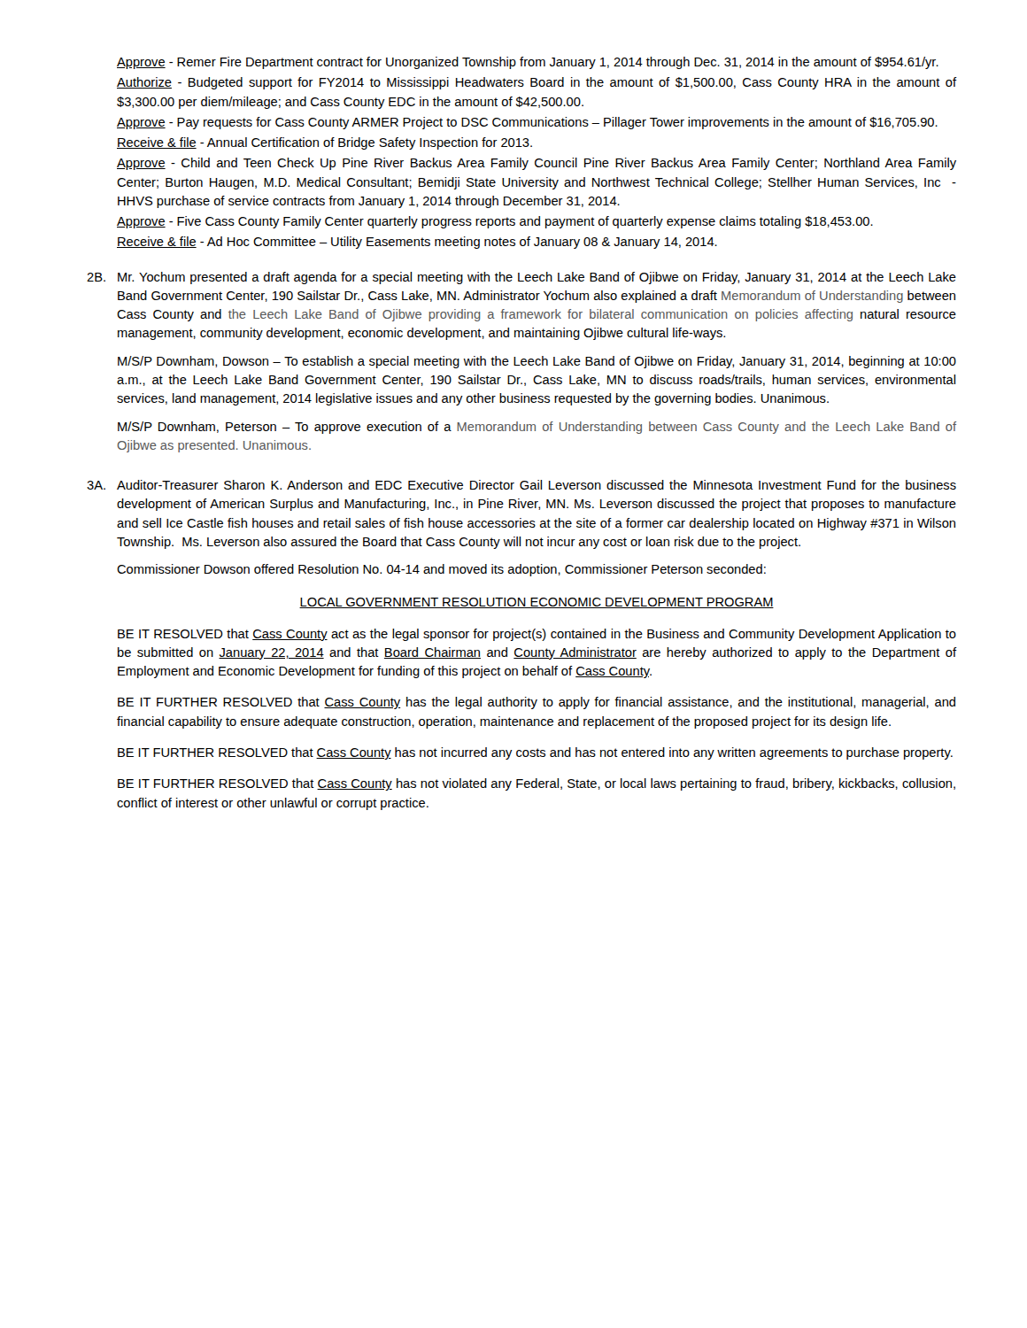Approve - Remer Fire Department contract for Unorganized Township from January 1, 2014 through Dec. 31, 2014 in the amount of $954.61/yr.
Authorize - Budgeted support for FY2014 to Mississippi Headwaters Board in the amount of $1,500.00, Cass County HRA in the amount of $3,300.00 per diem/mileage; and Cass County EDC in the amount of $42,500.00.
Approve - Pay requests for Cass County ARMER Project to DSC Communications – Pillager Tower improvements in the amount of $16,705.90.
Receive & file - Annual Certification of Bridge Safety Inspection for 2013.
Approve - Child and Teen Check Up Pine River Backus Area Family Council Pine River Backus Area Family Center; Northland Area Family Center; Burton Haugen, M.D. Medical Consultant; Bemidji State University and Northwest Technical College; Stellher Human Services, Inc - HHVS purchase of service contracts from January 1, 2014 through December 31, 2014.
Approve - Five Cass County Family Center quarterly progress reports and payment of quarterly expense claims totaling $18,453.00.
Receive & file - Ad Hoc Committee – Utility Easements meeting notes of January 08 & January 14, 2014.
2B.
Mr. Yochum presented a draft agenda for a special meeting with the Leech Lake Band of Ojibwe on Friday, January 31, 2014 at the Leech Lake Band Government Center, 190 Sailstar Dr., Cass Lake, MN. Administrator Yochum also explained a draft Memorandum of Understanding between Cass County and the Leech Lake Band of Ojibwe providing a framework for bilateral communication on policies affecting natural resource management, community development, economic development, and maintaining Ojibwe cultural life-ways.
M/S/P Downham, Dowson – To establish a special meeting with the Leech Lake Band of Ojibwe on Friday, January 31, 2014, beginning at 10:00 a.m., at the Leech Lake Band Government Center, 190 Sailstar Dr., Cass Lake, MN to discuss roads/trails, human services, environmental services, land management, 2014 legislative issues and any other business requested by the governing bodies. Unanimous.
M/S/P Downham, Peterson – To approve execution of a Memorandum of Understanding between Cass County and the Leech Lake Band of Ojibwe as presented. Unanimous.
3A.
Auditor-Treasurer Sharon K. Anderson and EDC Executive Director Gail Leverson discussed the Minnesota Investment Fund for the business development of American Surplus and Manufacturing, Inc., in Pine River, MN. Ms. Leverson discussed the project that proposes to manufacture and sell Ice Castle fish houses and retail sales of fish house accessories at the site of a former car dealership located on Highway #371 in Wilson Township. Ms. Leverson also assured the Board that Cass County will not incur any cost or loan risk due to the project.
Commissioner Dowson offered Resolution No. 04-14 and moved its adoption, Commissioner Peterson seconded:
LOCAL GOVERNMENT RESOLUTION ECONOMIC DEVELOPMENT PROGRAM
BE IT RESOLVED that Cass County act as the legal sponsor for project(s) contained in the Business and Community Development Application to be submitted on January 22, 2014 and that Board Chairman and County Administrator are hereby authorized to apply to the Department of Employment and Economic Development for funding of this project on behalf of Cass County.
BE IT FURTHER RESOLVED that Cass County has the legal authority to apply for financial assistance, and the institutional, managerial, and financial capability to ensure adequate construction, operation, maintenance and replacement of the proposed project for its design life.
BE IT FURTHER RESOLVED that Cass County has not incurred any costs and has not entered into any written agreements to purchase property.
BE IT FURTHER RESOLVED that Cass County has not violated any Federal, State, or local laws pertaining to fraud, bribery, kickbacks, collusion, conflict of interest or other unlawful or corrupt practice.